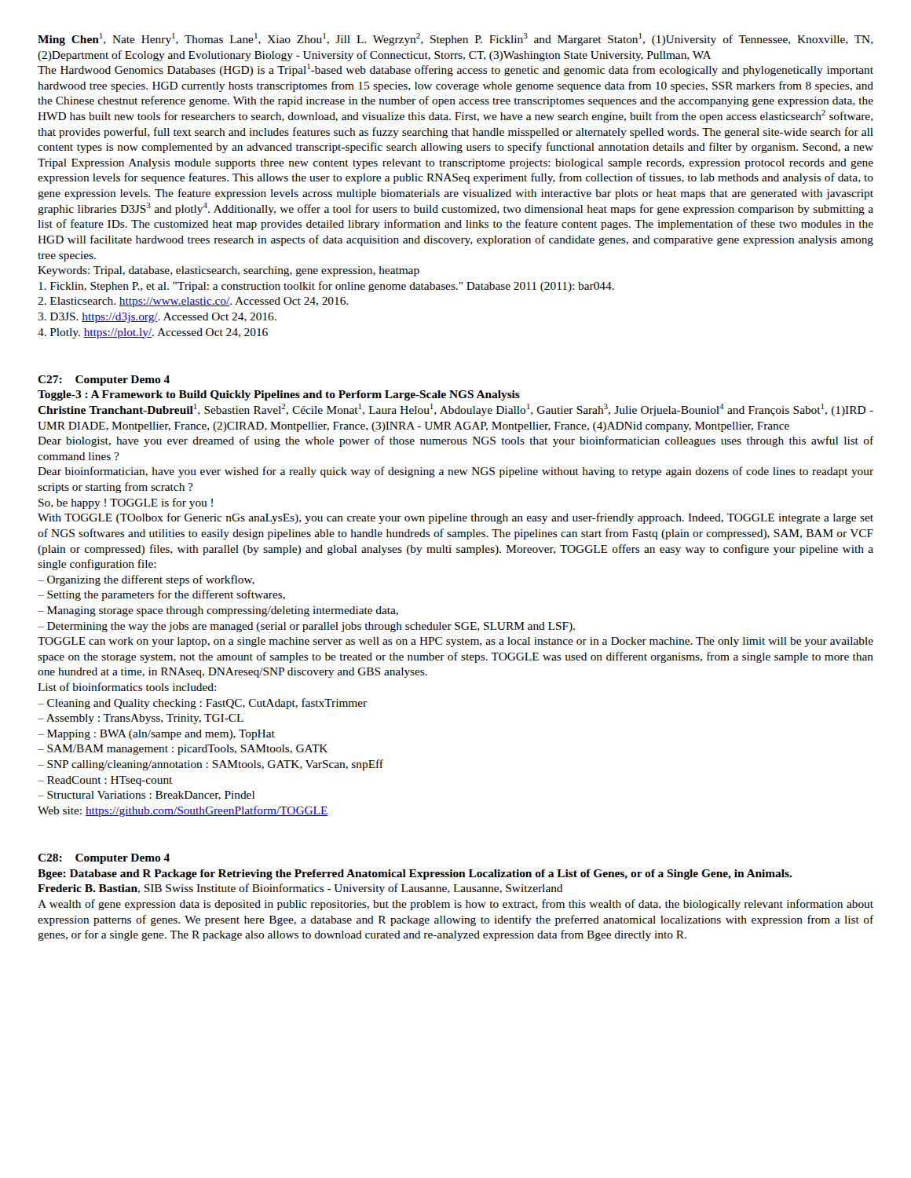Ming Chen1, Nate Henry1, Thomas Lane1, Xiao Zhou1, Jill L. Wegrzyn2, Stephen P. Ficklin3 and Margaret Staton1, (1)University of Tennessee, Knoxville, TN, (2)Department of Ecology and Evolutionary Biology - University of Connecticut, Storrs, CT, (3)Washington State University, Pullman, WA
The Hardwood Genomics Databases (HGD) is a Tripal1-based web database offering access to genetic and genomic data from ecologically and phylogenetically important hardwood tree species. HGD currently hosts transcriptomes from 15 species, low coverage whole genome sequence data from 10 species, SSR markers from 8 species, and the Chinese chestnut reference genome. With the rapid increase in the number of open access tree transcriptomes sequences and the accompanying gene expression data, the HWD has built new tools for researchers to search, download, and visualize this data. First, we have a new search engine, built from the open access elasticsearch2 software, that provides powerful, full text search and includes features such as fuzzy searching that handle misspelled or alternately spelled words. The general site-wide search for all content types is now complemented by an advanced transcript-specific search allowing users to specify functional annotation details and filter by organism. Second, a new Tripal Expression Analysis module supports three new content types relevant to transcriptome projects: biological sample records, expression protocol records and gene expression levels for sequence features. This allows the user to explore a public RNASeq experiment fully, from collection of tissues, to lab methods and analysis of data, to gene expression levels. The feature expression levels across multiple biomaterials are visualized with interactive bar plots or heat maps that are generated with javascript graphic libraries D3JS3 and plotly4. Additionally, we offer a tool for users to build customized, two dimensional heat maps for gene expression comparison by submitting a list of feature IDs. The customized heat map provides detailed library information and links to the feature content pages. The implementation of these two modules in the HGD will facilitate hardwood trees research in aspects of data acquisition and discovery, exploration of candidate genes, and comparative gene expression analysis among tree species.
Keywords: Tripal, database, elasticsearch, searching, gene expression, heatmap
1. Ficklin, Stephen P., et al. "Tripal: a construction toolkit for online genome databases." Database 2011 (2011): bar044.
2. Elasticsearch. https://www.elastic.co/. Accessed Oct 24, 2016.
3. D3JS. https://d3js.org/. Accessed Oct 24, 2016.
4. Plotly. https://plot.ly/. Accessed Oct 24, 2016
C27: Computer Demo 4
Toggle-3 : A Framework to Build Quickly Pipelines and to Perform Large-Scale NGS Analysis
Christine Tranchant-Dubreuil1, Sebastien Ravel2, Cécile Monat1, Laura Helou1, Abdoulaye Diallo1, Gautier Sarah3, Julie Orjuela-Bouniol4 and François Sabot1, (1)IRD - UMR DIADE, Montpellier, France, (2)CIRAD, Montpellier, France, (3)INRA - UMR AGAP, Montpellier, France, (4)ADNid company, Montpellier, France
Dear biologist, have you ever dreamed of using the whole power of those numerous NGS tools that your bioinformatician colleagues uses through this awful list of command lines ?
Dear bioinformatician, have you ever wished for a really quick way of designing a new NGS pipeline without having to retype again dozens of code lines to readapt your scripts or starting from scratch ?
So, be happy ! TOGGLE is for you !
With TOGGLE (TOolbox for Generic nGs anaLysEs), you can create your own pipeline through an easy and user-friendly approach. Indeed, TOGGLE integrate a large set of NGS softwares and utilities to easily design pipelines able to handle hundreds of samples. The pipelines can start from Fastq (plain or compressed), SAM, BAM or VCF (plain or compressed) files, with parallel (by sample) and global analyses (by multi samples). Moreover, TOGGLE offers an easy way to configure your pipeline with a single configuration file:
– Organizing the different steps of workflow,
– Setting the parameters for the different softwares,
– Managing storage space through compressing/deleting intermediate data,
– Determining the way the jobs are managed (serial or parallel jobs through scheduler SGE, SLURM and LSF).
TOGGLE can work on your laptop, on a single machine server as well as on a HPC system, as a local instance or in a Docker machine. The only limit will be your available space on the storage system, not the amount of samples to be treated or the number of steps. TOGGLE was used on different organisms, from a single sample to more than one hundred at a time, in RNAseq, DNAreseq/SNP discovery and GBS analyses.
List of bioinformatics tools included:
– Cleaning and Quality checking : FastQC, CutAdapt, fastxTrimmer
– Assembly : TransAbyss, Trinity, TGI-CL
– Mapping : BWA (aln/sampe and mem), TopHat
– SAM/BAM management : picardTools, SAMtools, GATK
– SNP calling/cleaning/annotation : SAMtools, GATK, VarScan, snpEff
– ReadCount : HTseq-count
– Structural Variations : BreakDancer, Pindel
Web site: https://github.com/SouthGreenPlatform/TOGGLE
C28: Computer Demo 4
Bgee: Database and R Package for Retrieving the Preferred Anatomical Expression Localization of a List of Genes, or of a Single Gene, in Animals.
Frederic B. Bastian, SIB Swiss Institute of Bioinformatics - University of Lausanne, Lausanne, Switzerland
A wealth of gene expression data is deposited in public repositories, but the problem is how to extract, from this wealth of data, the biologically relevant information about expression patterns of genes. We present here Bgee, a database and R package allowing to identify the preferred anatomical localizations with expression from a list of genes, or for a single gene. The R package also allows to download curated and re-analyzed expression data from Bgee directly into R.